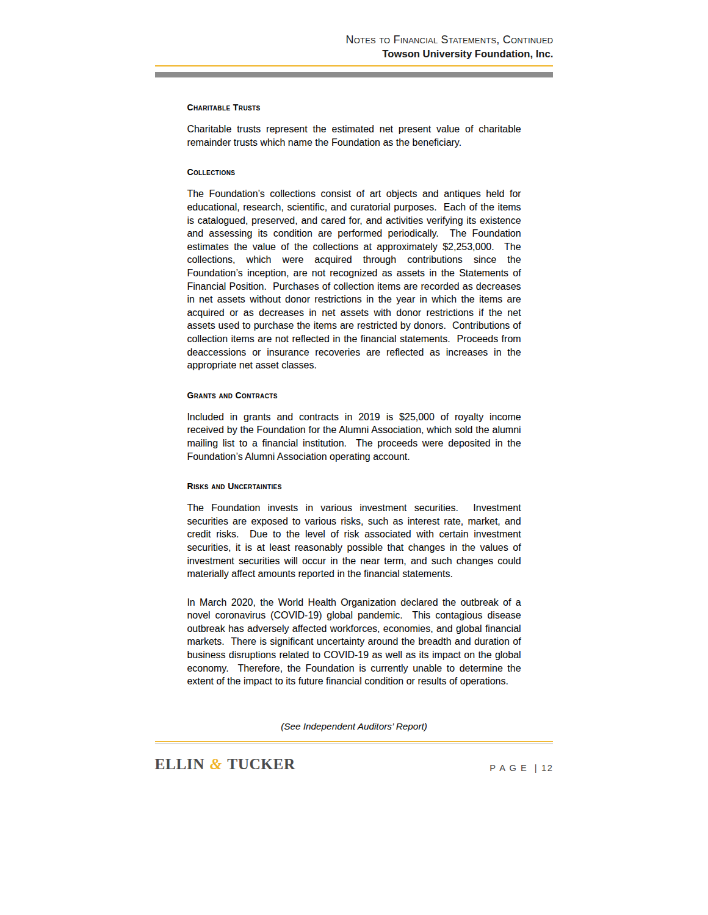Notes to Financial Statements, Continued
Towson University Foundation, Inc.
Charitable Trusts
Charitable trusts represent the estimated net present value of charitable remainder trusts which name the Foundation as the beneficiary.
Collections
The Foundation’s collections consist of art objects and antiques held for educational, research, scientific, and curatorial purposes. Each of the items is catalogued, preserved, and cared for, and activities verifying its existence and assessing its condition are performed periodically. The Foundation estimates the value of the collections at approximately $2,253,000. The collections, which were acquired through contributions since the Foundation’s inception, are not recognized as assets in the Statements of Financial Position. Purchases of collection items are recorded as decreases in net assets without donor restrictions in the year in which the items are acquired or as decreases in net assets with donor restrictions if the net assets used to purchase the items are restricted by donors. Contributions of collection items are not reflected in the financial statements. Proceeds from deaccessions or insurance recoveries are reflected as increases in the appropriate net asset classes.
Grants and Contracts
Included in grants and contracts in 2019 is $25,000 of royalty income received by the Foundation for the Alumni Association, which sold the alumni mailing list to a financial institution. The proceeds were deposited in the Foundation’s Alumni Association operating account.
Risks and Uncertainties
The Foundation invests in various investment securities. Investment securities are exposed to various risks, such as interest rate, market, and credit risks. Due to the level of risk associated with certain investment securities, it is at least reasonably possible that changes in the values of investment securities will occur in the near term, and such changes could materially affect amounts reported in the financial statements.
In March 2020, the World Health Organization declared the outbreak of a novel coronavirus (COVID-19) global pandemic. This contagious disease outbreak has adversely affected workforces, economies, and global financial markets. There is significant uncertainty around the breadth and duration of business disruptions related to COVID-19 as well as its impact on the global economy. Therefore, the Foundation is currently unable to determine the extent of the impact to its future financial condition or results of operations.
(See Independent Auditors’ Report)
ELLIN & TUCKER
P A G E | 12